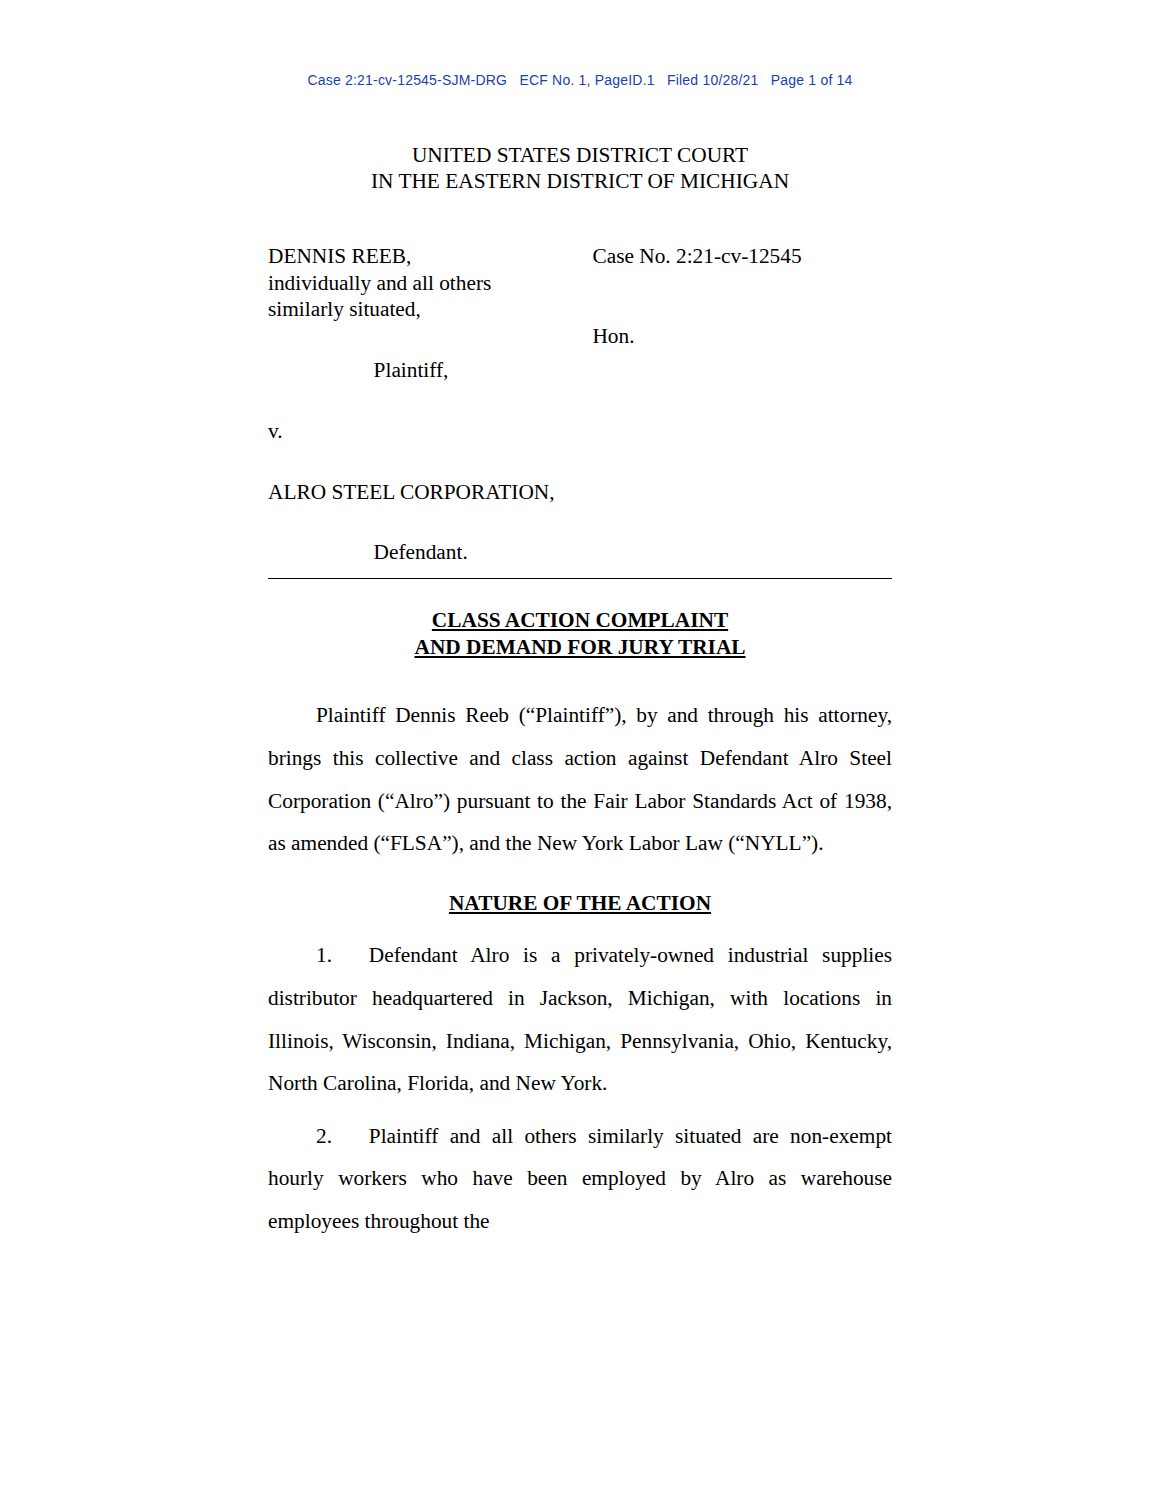Case 2:21-cv-12545-SJM-DRG ECF No. 1, PageID.1 Filed 10/28/21 Page 1 of 14
UNITED STATES DISTRICT COURT
IN THE EASTERN DISTRICT OF MICHIGAN
| DENNIS REEB, individually and all others similarly situated, | Case No. 2:21-cv-12545 |
| | Hon. |
| Plaintiff, | |
| v. | |
| ALRO STEEL CORPORATION, | |
| Defendant. | |
CLASS ACTION COMPLAINT
AND DEMAND FOR JURY TRIAL
Plaintiff Dennis Reeb (“Plaintiff”), by and through his attorney, brings this collective and class action against Defendant Alro Steel Corporation (“Alro”) pursuant to the Fair Labor Standards Act of 1938, as amended (“FLSA”), and the New York Labor Law (“NYLL”).
NATURE OF THE ACTION
1. Defendant Alro is a privately-owned industrial supplies distributor headquartered in Jackson, Michigan, with locations in Illinois, Wisconsin, Indiana, Michigan, Pennsylvania, Ohio, Kentucky, North Carolina, Florida, and New York.
2. Plaintiff and all others similarly situated are non-exempt hourly workers who have been employed by Alro as warehouse employees throughout the